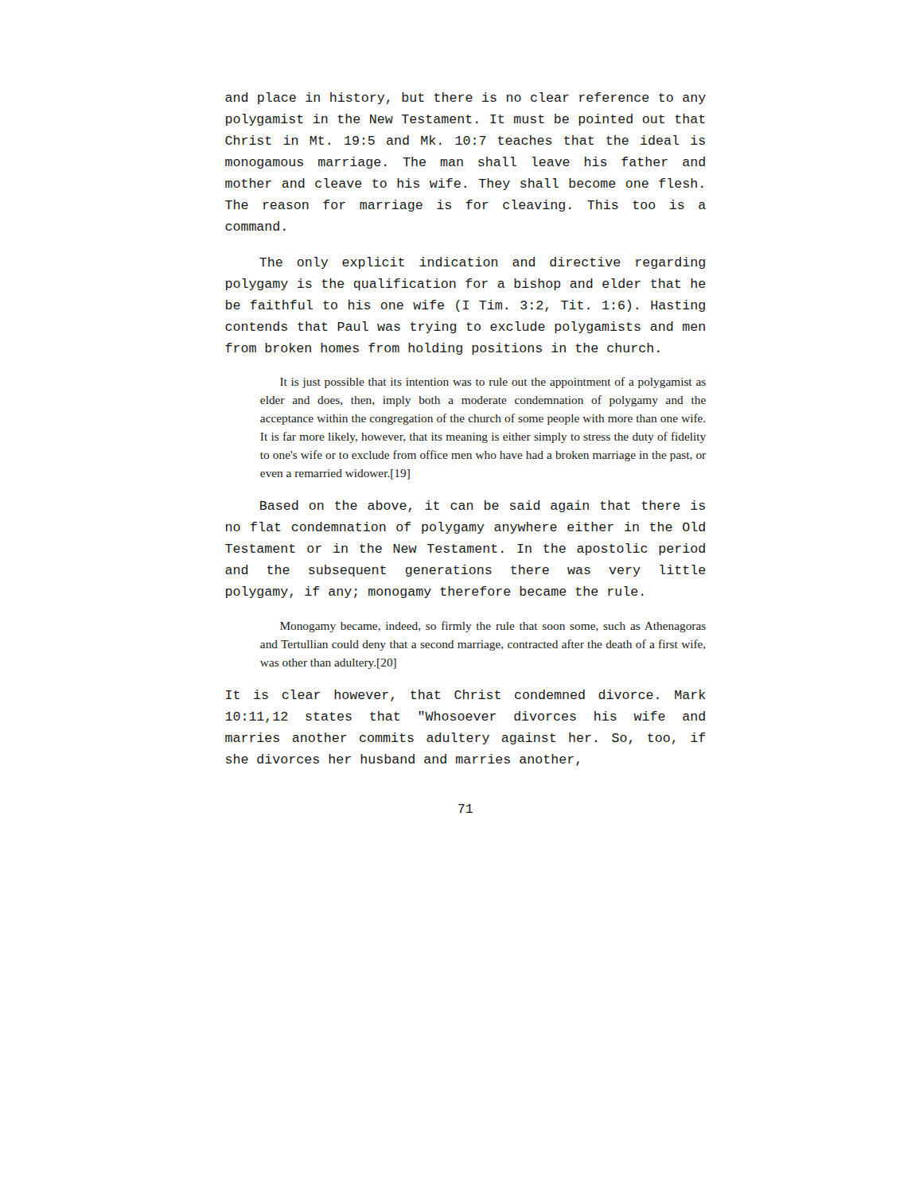and place in history, but there is no clear reference to any polygamist in the New Testament. It must be pointed out that Christ in Mt. 19:5 and Mk. 10:7 teaches that the ideal is monogamous marriage. The man shall leave his father and mother and cleave to his wife. They shall become one flesh. The reason for marriage is for cleaving. This too is a command.
The only explicit indication and directive regarding polygamy is the qualification for a bishop and elder that he be faithful to his one wife (I Tim. 3:2, Tit. 1:6). Hasting contends that Paul was trying to exclude polygamists and men from broken homes from holding positions in the church.
It is just possible that its intention was to rule out the appointment of a polygamist as elder and does, then, imply both a moderate condemnation of polygamy and the acceptance within the congregation of the church of some people with more than one wife. It is far more likely, however, that its meaning is either simply to stress the duty of fidelity to one's wife or to exclude from office men who have had a broken marriage in the past, or even a remarried widower.[19]
Based on the above, it can be said again that there is no flat condemnation of polygamy anywhere either in the Old Testament or in the New Testament. In the apostolic period and the subsequent generations there was very little polygamy, if any; monogamy therefore became the rule.
Monogamy became, indeed, so firmly the rule that soon some, such as Athenagoras and Tertullian could deny that a second marriage, contracted after the death of a first wife, was other than adultery.[20]
It is clear however, that Christ condemned divorce. Mark 10:11,12 states that "Whosoever divorces his wife and marries another commits adultery against her. So, too, if she divorces her husband and marries another,
71